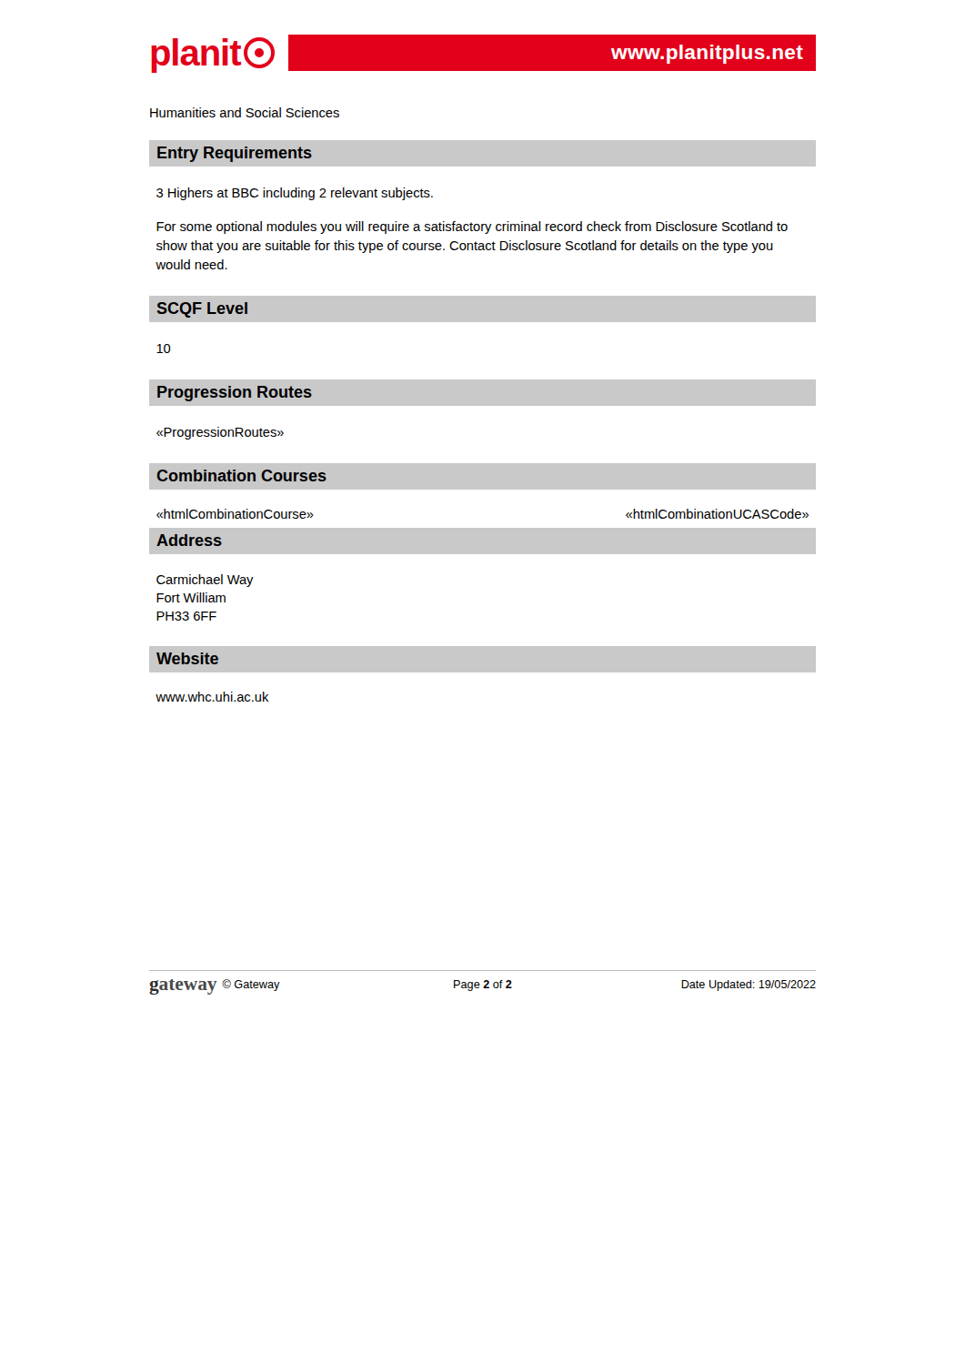planit
www.planitplus.net
Humanities and Social Sciences
Entry Requirements
3 Highers at BBC including 2 relevant subjects.
For some optional modules you will require a satisfactory criminal record check from Disclosure Scotland to show that you are suitable for this type of course. Contact Disclosure Scotland for details on the type you would need.
SCQF Level
10
Progression Routes
«ProgressionRoutes»
Combination Courses
«htmlCombinationCourse» «htmlCombinationUCASCode»
Address
Carmichael Way
Fort William
PH33 6FF
Website
www.whc.uhi.ac.uk
gateway © Gateway
Page 2 of 2
Date Updated: 19/05/2022